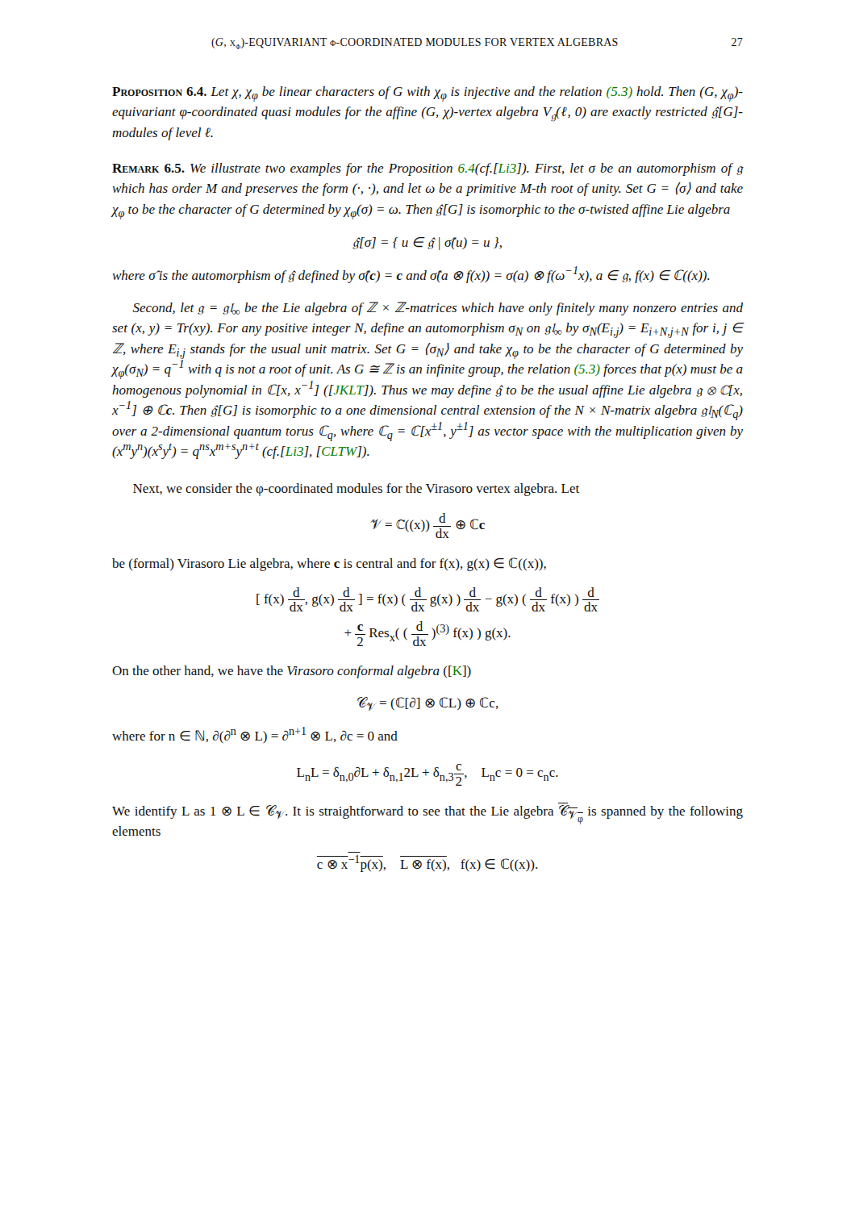(G, χφ)-EQUIVARIANT φ-COORDINATED MODULES FOR VERTEX ALGEBRAS 27
Proposition 6.4. Let χ, χφ be linear characters of G with χφ is injective and the relation (5.3) hold. Then (G, χφ)-equivariant φ-coordinated quasi modules for the affine (G, χ)-vertex algebra V𝔤(ℓ, 0) are exactly restricted 𝔤̂[G]-modules of level ℓ.
Remark 6.5. We illustrate two examples for the Proposition 6.4(cf.[Li3]). First, let σ be an automorphism of 𝔤 which has order M and preserves the form (·, ·), and let ω be a primitive M-th root of unity. Set G = ⟨σ⟩ and take χφ to be the character of G determined by χφ(σ) = ω. Then 𝔤̂[G] is isomorphic to the σ-twisted affine Lie algebra
𝔤̂[σ] = { u ∈ 𝔤̂ | σ̂(u) = u },
where σ̂ is the automorphism of 𝔤̂ defined by σ̂(c) = c and σ̂(a ⊗ f(x)) = σ(a) ⊗ f(ω−1x), a ∈ 𝔤, f(x) ∈ ℂ((x)).
Second, let 𝔤 = 𝔤𝔩∞ be the Lie algebra of ℤ × ℤ-matrices which have only finitely many nonzero entries and set (x, y) = Tr(xy). For any positive integer N, define an automorphism σN on 𝔤𝔩∞ by σN(Ei,j) = Ei+N,j+N for i, j ∈ ℤ, where Ei,j stands for the usual unit matrix. Set G = ⟨σN⟩ and take χφ to be the character of G determined by χφ(σN) = q−1 with q is not a root of unit. As G ≅ ℤ is an infinite group, the relation (5.3) forces that p(x) must be a homogenous polynomial in ℂ[x, x−1] ([JKLT]). Thus we may define 𝔤̂ to be the usual affine Lie algebra 𝔤 ⊗ ℂ[x, x−1] ⊕ ℂc. Then 𝔤̂[G] is isomorphic to a one dimensional central extension of the N × N-matrix algebra 𝔤𝔩N(ℂq) over a 2-dimensional quantum torus ℂq, where ℂq = ℂ[x±1, y±1] as vector space with the multiplication given by (xmyn)(xsyt) = qnsxm+syn+t (cf.[Li3], [CLTW]).
Next, we consider the φ-coordinated modules for the Virasoro vertex algebra. Let
𝒱 = ℂ((x)) ddx ⊕ ℂc
be (formal) Virasoro Lie algebra, where c is central and for f(x), g(x) ∈ ℂ((x)),
[ f(x) ddx, g(x) ddx ] = f(x) ( ddx g(x) ) ddx − g(x) ( ddx f(x) ) ddx + c 2 Resx( ( ddx )(3) f(x) ) g(x).
On the other hand, we have the Virasoro conformal algebra ([K])
𝒞𝒱 = (ℂ[∂] ⊗ ℂL) ⊕ ℂc,
where for n ∈ ℕ, ∂(∂n ⊗ L) = ∂n+1 ⊗ L, ∂c = 0 and
LnL = δn,0∂L + δn,12L + δn,3c 2, Lnc = 0 = cnc.
We identify L as 1 ⊗ L ∈ 𝒞𝒱. It is straightforward to see that the Lie algebra 𝒞𝒱φ is spanned by the following elements
c ⊗ x−1p(x), L ⊗ f(x), f(x) ∈ ℂ((x)).